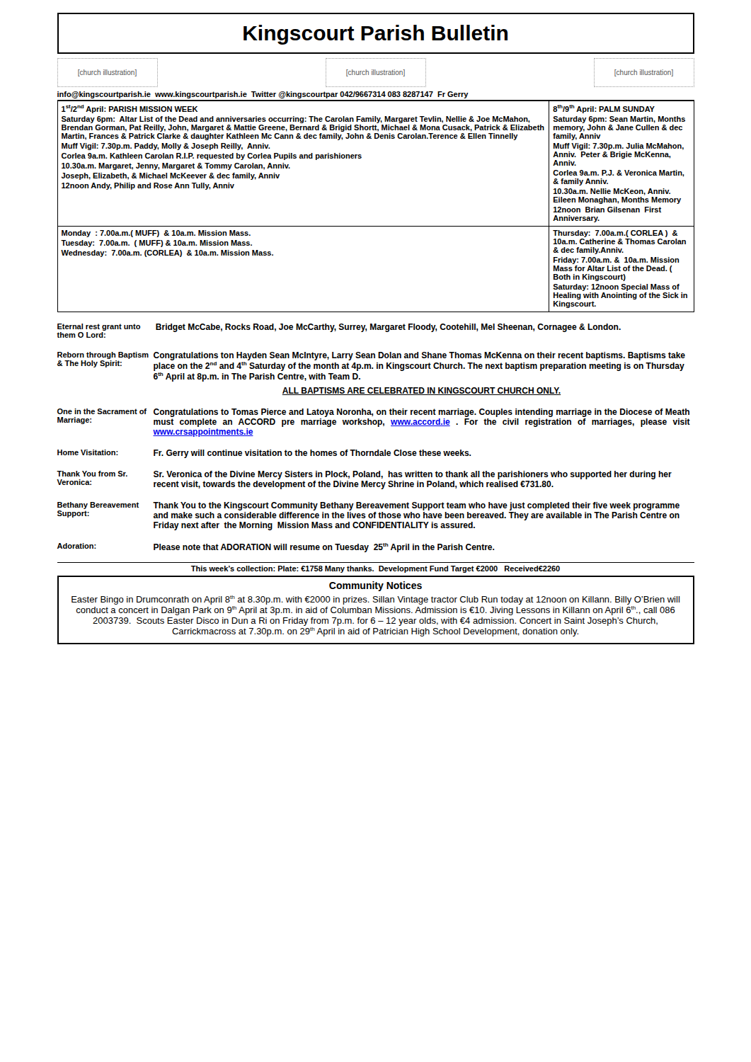Kingscourt Parish Bulletin
[church illustration]
[church illustration]
[church illustration]
info@kingscourtparish.ie www.kingscourtparish.ie Twitter @kingscourtpar 042/9667314 083 8287147 Fr Gerry
| 1 st /2 nd April: PARISH MISSION WEEK Saturday 6pm: Altar List of the Dead and anniversaries occurring: The Carolan Family, Margaret Tevlin, Nellie & Joe McMahon, Brendan Gorman, Pat Reilly, John, Margaret & Mattie Greene, Bernard & Brigid Shortt, Michael & Mona Cusack, Patrick & Elizabeth Martin, Frances & Patrick Clarke & daughter Kathleen Mc Cann & dec family, John & Denis Carolan.Terence & Ellen Tinnelly Muff Vigil: 7.30p.m. Paddy, Molly & Joseph Reilly, Anniv. Corlea 9a.m. Kathleen Carolan R.I.P. requested by Corlea Pupils and parishioners 10.30a.m. Margaret, Jenny, Margaret & Tommy Carolan, Anniv. Joseph, Elizabeth, & Michael McKeever & dec family, Anniv 12noon Andy, Philip and Rose Ann Tully, Anniv | 8 th /9 th April: PALM SUNDAY Saturday 6pm: Sean Martin, Months memory, John & Jane Cullen & dec family, Anniv Muff Vigil: 7.30p.m. Julia McMahon, Anniv. Peter & Brigie McKenna, Anniv. Corlea 9a.m. P.J. & Veronica Martin, & family Anniv. 10.30a.m. Nellie McKeon, Anniv. Eileen Monaghan, Months Memory 12noon Brian Gilsenan First Anniversary. |
| Monday : 7.00a.m.( MUFF) & 10a.m. Mission Mass. Tuesday: 7.00a.m. ( MUFF) & 10a.m. Mission Mass. Wednesday: 7.00a.m. (CORLEA) & 10a.m. Mission Mass. | Thursday: 7.00a.m.( CORLEA ) & 10a.m. Catherine & Thomas Carolan & dec family.Anniv. Friday: 7.00a.m. & 10a.m. Mission Mass for Altar List of the Dead. ( Both in Kingscourt) Saturday: 12noon Special Mass of Healing with Anointing of the Sick in Kingscourt. |
| Eternal rest grant unto them O Lord: | Bridget McCabe, Rocks Road, Joe McCarthy, Surrey, Margaret Floody, Cootehill, Mel Sheenan, Cornagee & London. |
| Reborn through Baptism & The Holy Spirit: | Congratulations ton Hayden Sean McIntyre, Larry Sean Dolan and Shane Thomas McKenna on their recent baptisms. Baptisms take place on the 2 nd and 4 th Saturday of the month at 4p.m. in Kingscourt Church. The next baptism preparation meeting is on Thursday 6 th April at 8p.m. in The Parish Centre, with Team D. ALL BAPTISMS ARE CELEBRATED IN KINGSCOURT CHURCH ONLY. |
| One in the Sacrament of Marriage: | Congratulations to Tomas Pierce and Latoya Noronha, on their recent marriage. Couples intending marriage in the Diocese of Meath must complete an ACCORD pre marriage workshop, www.accord.ie . For the civil registration of marriages, please visit www.crsappointments.ie |
| Home Visitation: | Fr. Gerry will continue visitation to the homes of Thorndale Close these weeks. |
| Thank You from Sr. Veronica: | Sr. Veronica of the Divine Mercy Sisters in Plock, Poland, has written to thank all the parishioners who supported her during her recent visit, towards the development of the Divine Mercy Shrine in Poland, which realised €731.80. |
| Bethany Bereavement Support: | Thank You to the Kingscourt Community Bethany Bereavement Support team who have just completed their five week programme and make such a considerable difference in the lives of those who have been bereaved. They are available in The Parish Centre on Friday next after the Morning Mission Mass and CONFIDENTIALITY is assured. |
| Adoration: | Please note that ADORATION will resume on Tuesday 25 th April in the Parish Centre. |
This week’s collection: Plate: €1758 Many thanks. Development Fund Target €2000 Received€2260
Community Notices
Easter Bingo in Drumconrath on April 8th at 8.30p.m. with €2000 in prizes. Sillan Vintage tractor Club Run today at 12noon on Killann. Billy O’Brien will conduct a concert in Dalgan Park on 9th April at 3p.m. in aid of Columban Missions. Admission is €10. Jiving Lessons in Killann on April 6th., call 086 2003739. Scouts Easter Disco in Dun a Ri on Friday from 7p.m. for 6 – 12 year olds, with €4 admission. Concert in Saint Joseph’s Church, Carrickmacross at 7.30p.m. on 29th April in aid of Patrician High School Development, donation only.